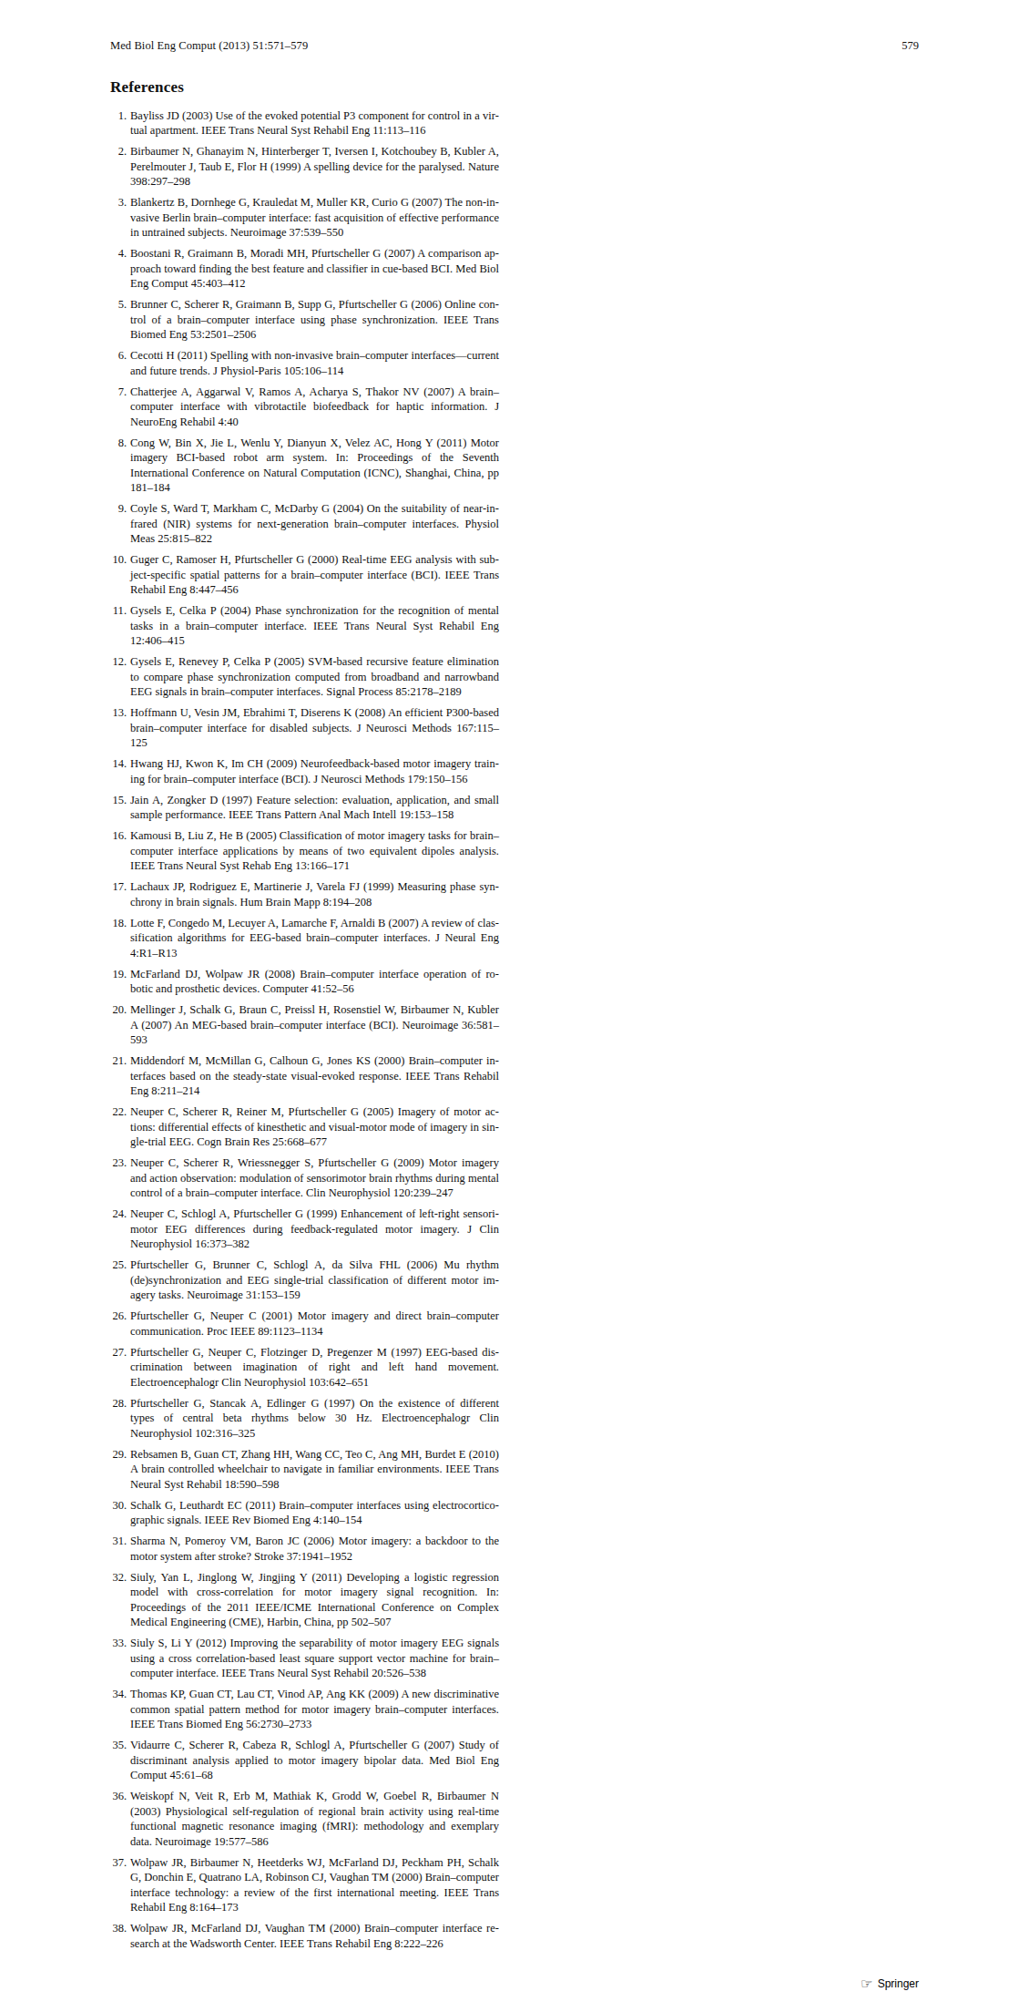Med Biol Eng Comput (2013) 51:571–579
579
References
Bayliss JD (2003) Use of the evoked potential P3 component for control in a virtual apartment. IEEE Trans Neural Syst Rehabil Eng 11:113–116
Birbaumer N, Ghanayim N, Hinterberger T, Iversen I, Kotchoubey B, Kubler A, Perelmouter J, Taub E, Flor H (1999) A spelling device for the paralysed. Nature 398:297–298
Blankertz B, Dornhege G, Krauledat M, Muller KR, Curio G (2007) The non-invasive Berlin brain–computer interface: fast acquisition of effective performance in untrained subjects. Neuroimage 37:539–550
Boostani R, Graimann B, Moradi MH, Pfurtscheller G (2007) A comparison approach toward finding the best feature and classifier in cue-based BCI. Med Biol Eng Comput 45:403–412
Brunner C, Scherer R, Graimann B, Supp G, Pfurtscheller G (2006) Online control of a brain–computer interface using phase synchronization. IEEE Trans Biomed Eng 53:2501–2506
Cecotti H (2011) Spelling with non-invasive brain–computer interfaces—current and future trends. J Physiol-Paris 105:106–114
Chatterjee A, Aggarwal V, Ramos A, Acharya S, Thakor NV (2007) A brain–computer interface with vibrotactile biofeedback for haptic information. J NeuroEng Rehabil 4:40
Cong W, Bin X, Jie L, Wenlu Y, Dianyun X, Velez AC, Hong Y (2011) Motor imagery BCI-based robot arm system. In: Proceedings of the Seventh International Conference on Natural Computation (ICNC), Shanghai, China, pp 181–184
Coyle S, Ward T, Markham C, McDarby G (2004) On the suitability of near-infrared (NIR) systems for next-generation brain–computer interfaces. Physiol Meas 25:815–822
Guger C, Ramoser H, Pfurtscheller G (2000) Real-time EEG analysis with subject-specific spatial patterns for a brain–computer interface (BCI). IEEE Trans Rehabil Eng 8:447–456
Gysels E, Celka P (2004) Phase synchronization for the recognition of mental tasks in a brain–computer interface. IEEE Trans Neural Syst Rehabil Eng 12:406–415
Gysels E, Renevey P, Celka P (2005) SVM-based recursive feature elimination to compare phase synchronization computed from broadband and narrowband EEG signals in brain–computer interfaces. Signal Process 85:2178–2189
Hoffmann U, Vesin JM, Ebrahimi T, Diserens K (2008) An efficient P300-based brain–computer interface for disabled subjects. J Neurosci Methods 167:115–125
Hwang HJ, Kwon K, Im CH (2009) Neurofeedback-based motor imagery training for brain–computer interface (BCI). J Neurosci Methods 179:150–156
Jain A, Zongker D (1997) Feature selection: evaluation, application, and small sample performance. IEEE Trans Pattern Anal Mach Intell 19:153–158
Kamousi B, Liu Z, He B (2005) Classification of motor imagery tasks for brain–computer interface applications by means of two equivalent dipoles analysis. IEEE Trans Neural Syst Rehab Eng 13:166–171
Lachaux JP, Rodriguez E, Martinerie J, Varela FJ (1999) Measuring phase synchrony in brain signals. Hum Brain Mapp 8:194–208
Lotte F, Congedo M, Lecuyer A, Lamarche F, Arnaldi B (2007) A review of classification algorithms for EEG-based brain–computer interfaces. J Neural Eng 4:R1–R13
McFarland DJ, Wolpaw JR (2008) Brain–computer interface operation of robotic and prosthetic devices. Computer 41:52–56
Mellinger J, Schalk G, Braun C, Preissl H, Rosenstiel W, Birbaumer N, Kubler A (2007) An MEG-based brain–computer interface (BCI). Neuroimage 36:581–593
Middendorf M, McMillan G, Calhoun G, Jones KS (2000) Brain–computer interfaces based on the steady-state visual-evoked response. IEEE Trans Rehabil Eng 8:211–214
Neuper C, Scherer R, Reiner M, Pfurtscheller G (2005) Imagery of motor actions: differential effects of kinesthetic and visual-motor mode of imagery in single-trial EEG. Cogn Brain Res 25:668–677
Neuper C, Scherer R, Wriessnegger S, Pfurtscheller G (2009) Motor imagery and action observation: modulation of sensorimotor brain rhythms during mental control of a brain–computer interface. Clin Neurophysiol 120:239–247
Neuper C, Schlogl A, Pfurtscheller G (1999) Enhancement of left-right sensorimotor EEG differences during feedback-regulated motor imagery. J Clin Neurophysiol 16:373–382
Pfurtscheller G, Brunner C, Schlogl A, da Silva FHL (2006) Mu rhythm (de)synchronization and EEG single-trial classification of different motor imagery tasks. Neuroimage 31:153–159
Pfurtscheller G, Neuper C (2001) Motor imagery and direct brain–computer communication. Proc IEEE 89:1123–1134
Pfurtscheller G, Neuper C, Flotzinger D, Pregenzer M (1997) EEG-based discrimination between imagination of right and left hand movement. Electroencephalogr Clin Neurophysiol 103:642–651
Pfurtscheller G, Stancak A, Edlinger G (1997) On the existence of different types of central beta rhythms below 30 Hz. Electroencephalogr Clin Neurophysiol 102:316–325
Rebsamen B, Guan CT, Zhang HH, Wang CC, Teo C, Ang MH, Burdet E (2010) A brain controlled wheelchair to navigate in familiar environments. IEEE Trans Neural Syst Rehabil 18:590–598
Schalk G, Leuthardt EC (2011) Brain–computer interfaces using electrocorticographic signals. IEEE Rev Biomed Eng 4:140–154
Sharma N, Pomeroy VM, Baron JC (2006) Motor imagery: a backdoor to the motor system after stroke? Stroke 37:1941–1952
Siuly, Yan L, Jinglong W, Jingjing Y (2011) Developing a logistic regression model with cross-correlation for motor imagery signal recognition. In: Proceedings of the 2011 IEEE/ICME International Conference on Complex Medical Engineering (CME), Harbin, China, pp 502–507
Siuly S, Li Y (2012) Improving the separability of motor imagery EEG signals using a cross correlation-based least square support vector machine for brain–computer interface. IEEE Trans Neural Syst Rehabil 20:526–538
Thomas KP, Guan CT, Lau CT, Vinod AP, Ang KK (2009) A new discriminative common spatial pattern method for motor imagery brain–computer interfaces. IEEE Trans Biomed Eng 56:2730–2733
Vidaurre C, Scherer R, Cabeza R, Schlogl A, Pfurtscheller G (2007) Study of discriminant analysis applied to motor imagery bipolar data. Med Biol Eng Comput 45:61–68
Weiskopf N, Veit R, Erb M, Mathiak K, Grodd W, Goebel R, Birbaumer N (2003) Physiological self-regulation of regional brain activity using real-time functional magnetic resonance imaging (fMRI): methodology and exemplary data. Neuroimage 19:577–586
Wolpaw JR, Birbaumer N, Heetderks WJ, McFarland DJ, Peckham PH, Schalk G, Donchin E, Quatrano LA, Robinson CJ, Vaughan TM (2000) Brain–computer interface technology: a review of the first international meeting. IEEE Trans Rehabil Eng 8:164–173
Wolpaw JR, McFarland DJ, Vaughan TM (2000) Brain–computer interface research at the Wadsworth Center. IEEE Trans Rehabil Eng 8:222–226
☞ Springer